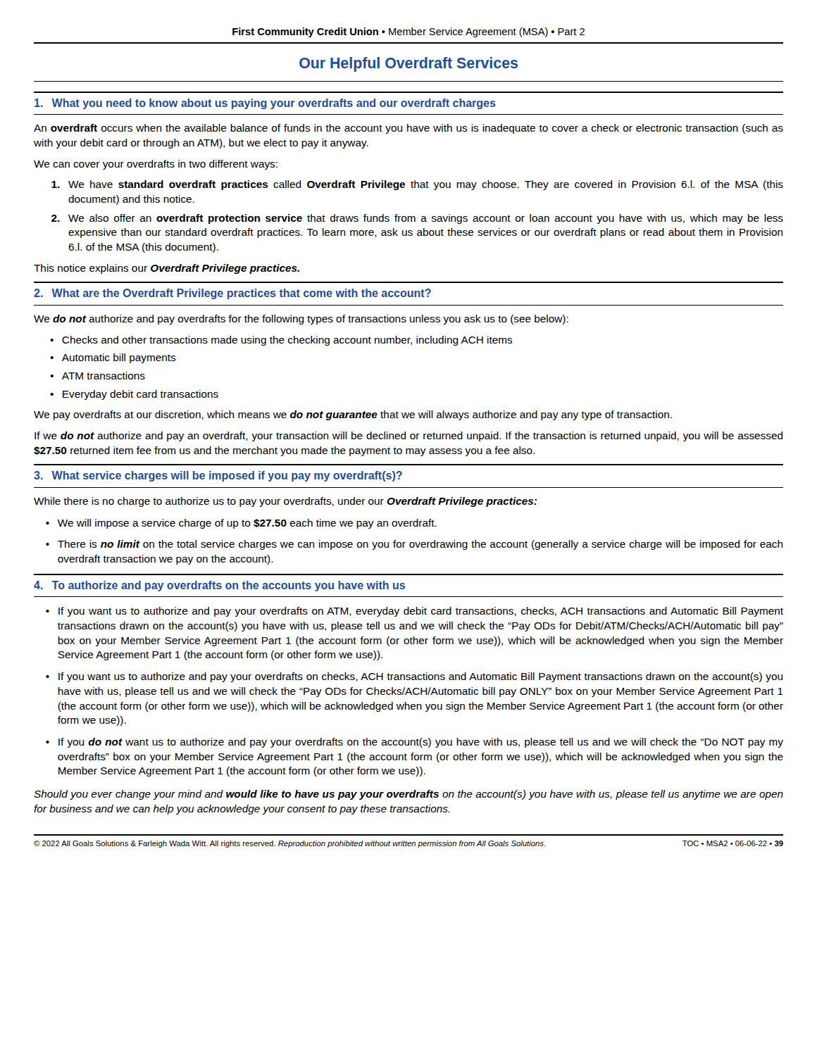First Community Credit Union • Member Service Agreement (MSA) • Part 2
Our Helpful Overdraft Services
1. What you need to know about us paying your overdrafts and our overdraft charges
An overdraft occurs when the available balance of funds in the account you have with us is inadequate to cover a check or electronic transaction (such as with your debit card or through an ATM), but we elect to pay it anyway.
We can cover your overdrafts in two different ways:
We have standard overdraft practices called Overdraft Privilege that you may choose. They are covered in Provision 6.l. of the MSA (this document) and this notice.
We also offer an overdraft protection service that draws funds from a savings account or loan account you have with us, which may be less expensive than our standard overdraft practices. To learn more, ask us about these services or our overdraft plans or read about them in Provision 6.l. of the MSA (this document).
This notice explains our Overdraft Privilege practices.
2. What are the Overdraft Privilege practices that come with the account?
We do not authorize and pay overdrafts for the following types of transactions unless you ask us to (see below):
Checks and other transactions made using the checking account number, including ACH items
Automatic bill payments
ATM transactions
Everyday debit card transactions
We pay overdrafts at our discretion, which means we do not guarantee that we will always authorize and pay any type of transaction.
If we do not authorize and pay an overdraft, your transaction will be declined or returned unpaid. If the transaction is returned unpaid, you will be assessed $27.50 returned item fee from us and the merchant you made the payment to may assess you a fee also.
3. What service charges will be imposed if you pay my overdraft(s)?
While there is no charge to authorize us to pay your overdrafts, under our Overdraft Privilege practices:
We will impose a service charge of up to $27.50 each time we pay an overdraft.
There is no limit on the total service charges we can impose on you for overdrawing the account (generally a service charge will be imposed for each overdraft transaction we pay on the account).
4. To authorize and pay overdrafts on the accounts you have with us
If you want us to authorize and pay your overdrafts on ATM, everyday debit card transactions, checks, ACH transactions and Automatic Bill Payment transactions drawn on the account(s) you have with us, please tell us and we will check the “Pay ODs for Debit/ATM/Checks/ACH/Automatic bill pay” box on your Member Service Agreement Part 1 (the account form (or other form we use)), which will be acknowledged when you sign the Member Service Agreement Part 1 (the account form (or other form we use)).
If you want us to authorize and pay your overdrafts on checks, ACH transactions and Automatic Bill Payment transactions drawn on the account(s) you have with us, please tell us and we will check the “Pay ODs for Checks/ACH/Automatic bill pay ONLY” box on your Member Service Agreement Part 1 (the account form (or other form we use)), which will be acknowledged when you sign the Member Service Agreement Part 1 (the account form (or other form we use)).
If you do not want us to authorize and pay your overdrafts on the account(s) you have with us, please tell us and we will check the “Do NOT pay my overdrafts” box on your Member Service Agreement Part 1 (the account form (or other form we use)), which will be acknowledged when you sign the Member Service Agreement Part 1 (the account form (or other form we use)).
Should you ever change your mind and would like to have us pay your overdrafts on the account(s) you have with us, please tell us anytime we are open for business and we can help you acknowledge your consent to pay these transactions.
© 2022 All Goals Solutions & Farleigh Wada Witt. All rights reserved. Reproduction prohibited without written permission from All Goals Solutions.
TOC • MSA2 • 06-06-22 • 39